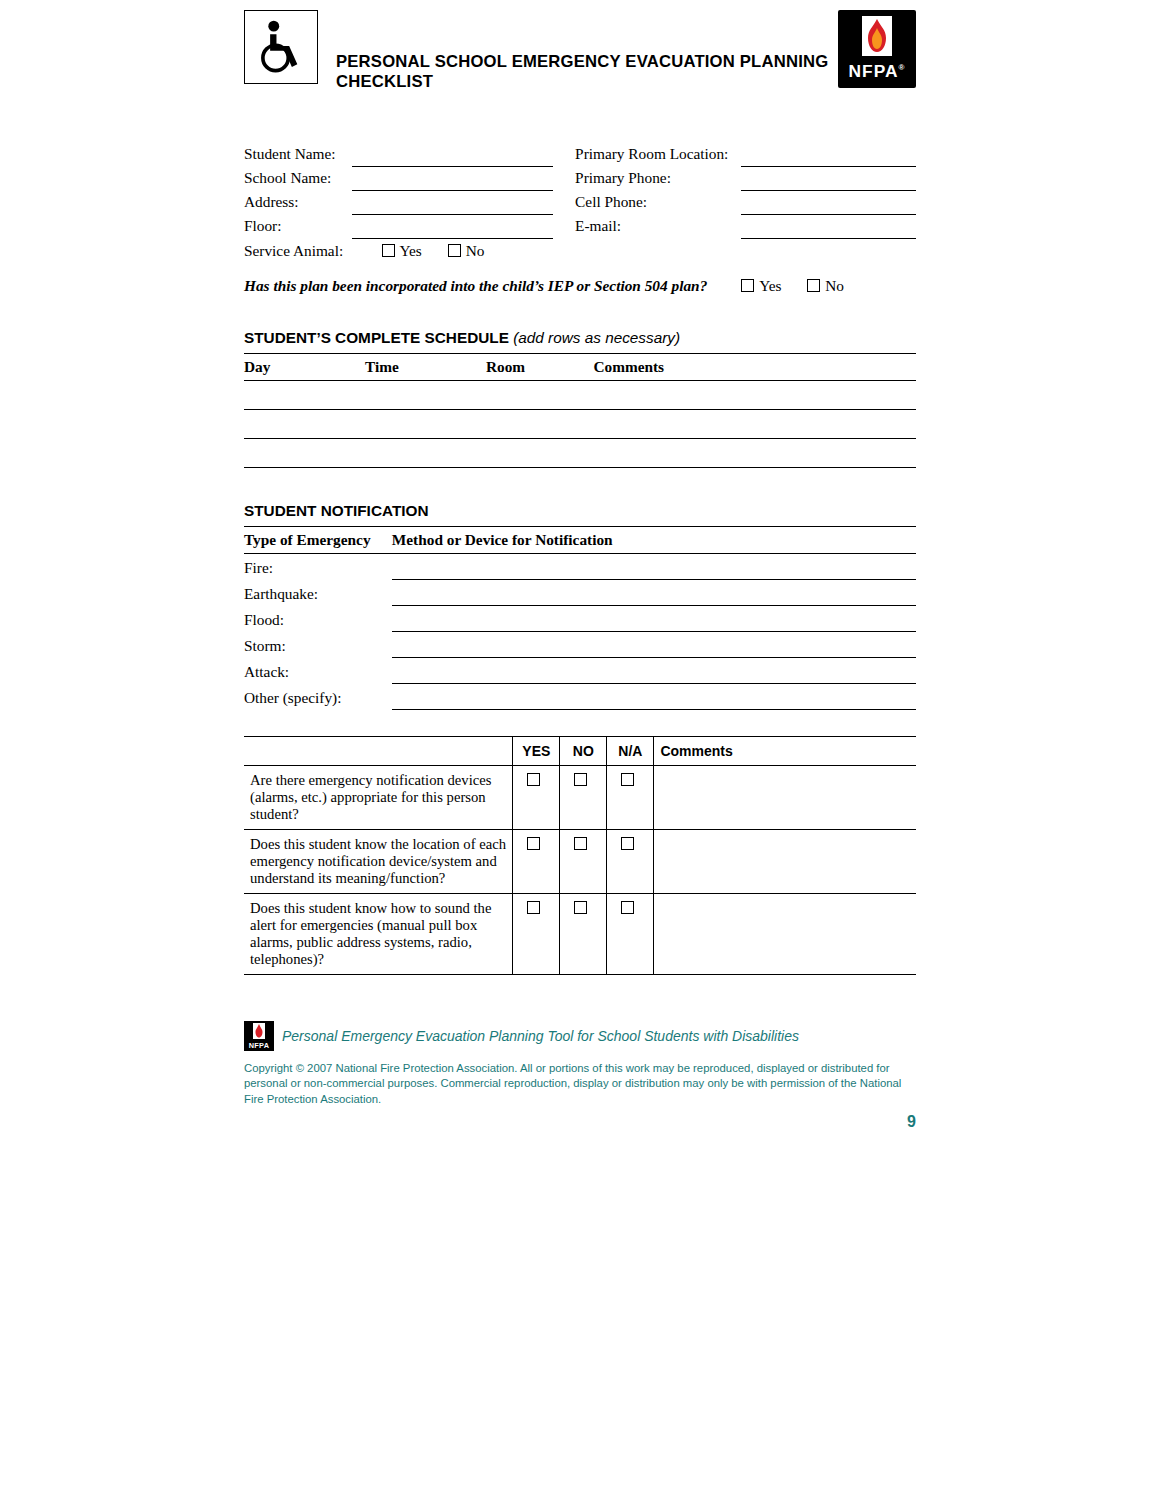PERSONAL SCHOOL EMERGENCY EVACUATION PLANNING CHECKLIST
NFPA®
| Student Name: | | | Primary Room Location: | |
| School Name: | | | Primary Phone: | |
| Address: | | | Cell Phone: | |
| Floor: | | | E-mail: | |
| Service Animal: | Yes No |
Has this plan been incorporated into the child’s IEP or Section 504 plan? Yes No
STUDENT’S COMPLETE SCHEDULE (add rows as necessary)
| Day | Time | Room | Comments |
| --- | --- | --- | --- |
STUDENT NOTIFICATION
| Type of Emergency | Method or Device for Notification |
| --- | --- |
| Fire: | |
| Earthquake: | |
| Flood: | |
| Storm: | |
| Attack: | |
| Other (specify): | |
| | YES | NO | N/A | Comments |
| --- | --- | --- | --- | --- |
| Are there emergency notification devices (alarms, etc.) appropriate for this person student? | | | | |
| Does this student know the location of each emergency notification device/system and understand its meaning/function? | | | | |
| Does this student know how to sound the alert for emergencies (manual pull box alarms, public address systems, radio, telephones)? | | | | |
NFPA
Personal Emergency Evacuation Planning Tool for School Students with Disabilities
Copyright © 2007 National Fire Protection Association. All or portions of this work may be reproduced, displayed or distributed for personal or non-commercial purposes. Commercial reproduction, display or distribution may only be with permission of the National Fire Protection Association.
9